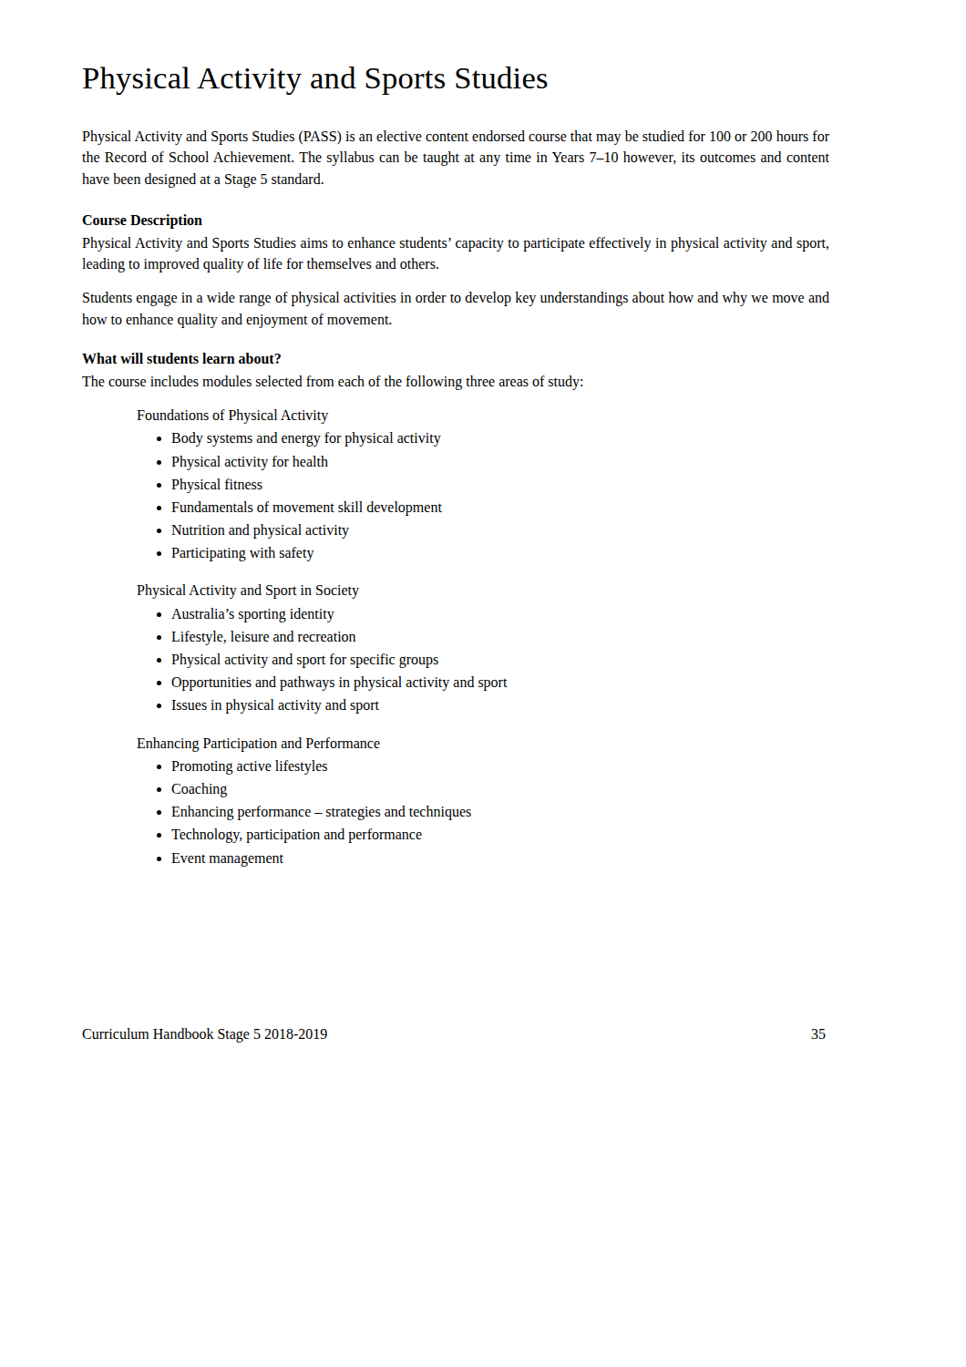Physical Activity and Sports Studies
Physical Activity and Sports Studies (PASS) is an elective content endorsed course that may be studied for 100 or 200 hours for the Record of School Achievement. The syllabus can be taught at any time in Years 7–10 however, its outcomes and content have been designed at a Stage 5 standard.
Course Description
Physical Activity and Sports Studies aims to enhance students’ capacity to participate effectively in physical activity and sport, leading to improved quality of life for themselves and others.
Students engage in a wide range of physical activities in order to develop key understandings about how and why we move and how to enhance quality and enjoyment of movement.
What will students learn about?
The course includes modules selected from each of the following three areas of study:
Foundations of Physical Activity
Body systems and energy for physical activity
Physical activity for health
Physical fitness
Fundamentals of movement skill development
Nutrition and physical activity
Participating with safety
Physical Activity and Sport in Society
Australia’s sporting identity
Lifestyle, leisure and recreation
Physical activity and sport for specific groups
Opportunities and pathways in physical activity and sport
Issues in physical activity and sport
Enhancing Participation and Performance
Promoting active lifestyles
Coaching
Enhancing performance – strategies and techniques
Technology, participation and performance
Event management
Curriculum Handbook Stage 5 2018-2019 35